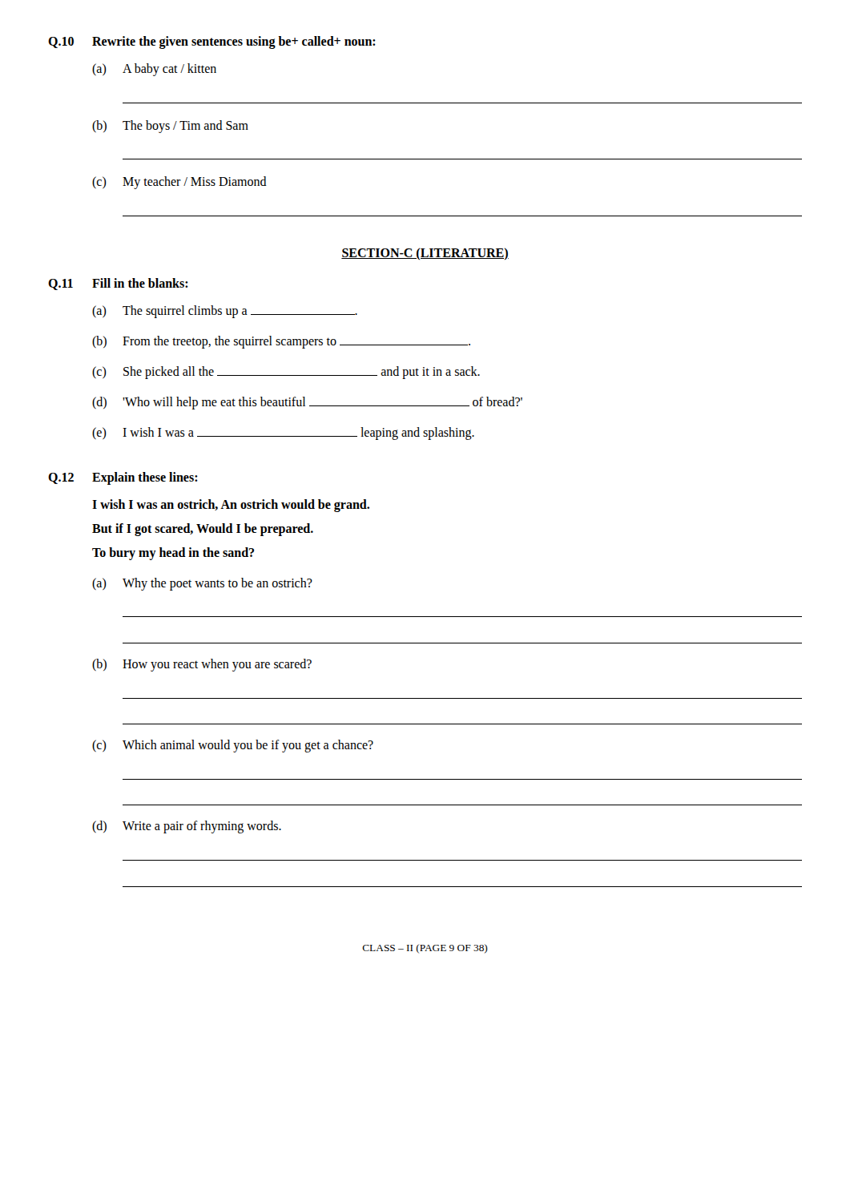Q.10
Rewrite the given sentences using be+ called+ noun:
(a)
A baby cat / kitten
(b)
The boys / Tim and Sam
(c)
My teacher / Miss Diamond
SECTION-C (LITERATURE)
Q.11
Fill in the blanks:
(a)
The squirrel climbs up a .
(b)
From the treetop, the squirrel scampers to .
(c)
She picked all the and put it in a sack.
(d)
'Who will help me eat this beautiful of bread?'
(e)
I wish I was a leaping and splashing.
Q.12
Explain these lines:
I wish I was an ostrich, An ostrich would be grand.
But if I got scared, Would I be prepared.
To bury my head in the sand?
(a)
Why the poet wants to be an ostrich?
(b)
How you react when you are scared?
(c)
Which animal would you be if you get a chance?
(d)
Write a pair of rhyming words.
CLASS – II (PAGE 9 OF 38)